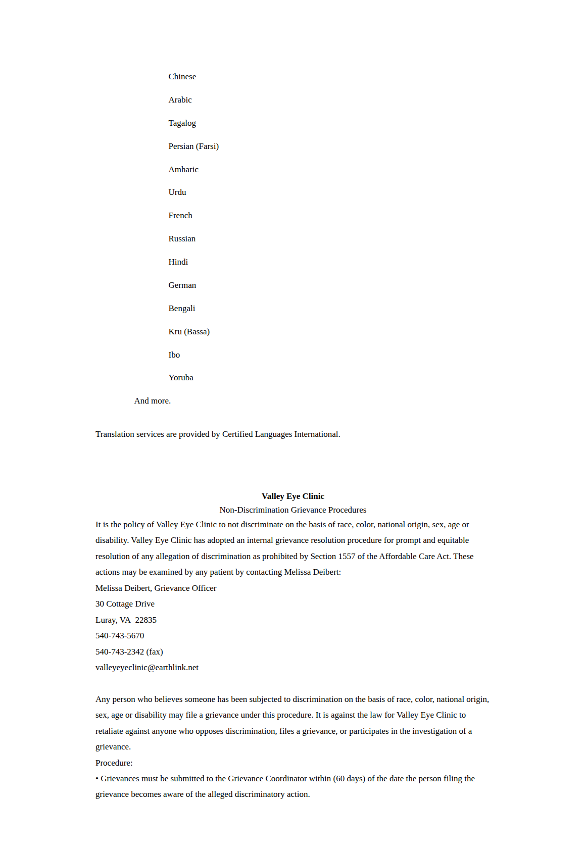Chinese
Arabic
Tagalog
Persian (Farsi)
Amharic
Urdu
French
Russian
Hindi
German
Bengali
Kru (Bassa)
Ibo
Yoruba
And more.
Translation services are provided by Certified Languages International.
Valley Eye Clinic
Non-Discrimination Grievance Procedures
It is the policy of Valley Eye Clinic to not discriminate on the basis of race, color, national origin, sex, age or disability. Valley Eye Clinic has adopted an internal grievance resolution procedure for prompt and equitable resolution of any allegation of discrimination as prohibited by Section 1557 of the Affordable Care Act. These actions may be examined by any patient by contacting Melissa Deibert:
Melissa Deibert, Grievance Officer 30 Cottage Drive Luray, VA 22835 540-743-5670 540-743-2342 (fax) valleyeyeclinic@earthlink.net
Any person who believes someone has been subjected to discrimination on the basis of race, color, national origin, sex, age or disability may file a grievance under this procedure. It is against the law for Valley Eye Clinic to retaliate against anyone who opposes discrimination, files a grievance, or participates in the investigation of a grievance.
Procedure:
• Grievances must be submitted to the Grievance Coordinator within (60 days) of the date the person filing the grievance becomes aware of the alleged discriminatory action.